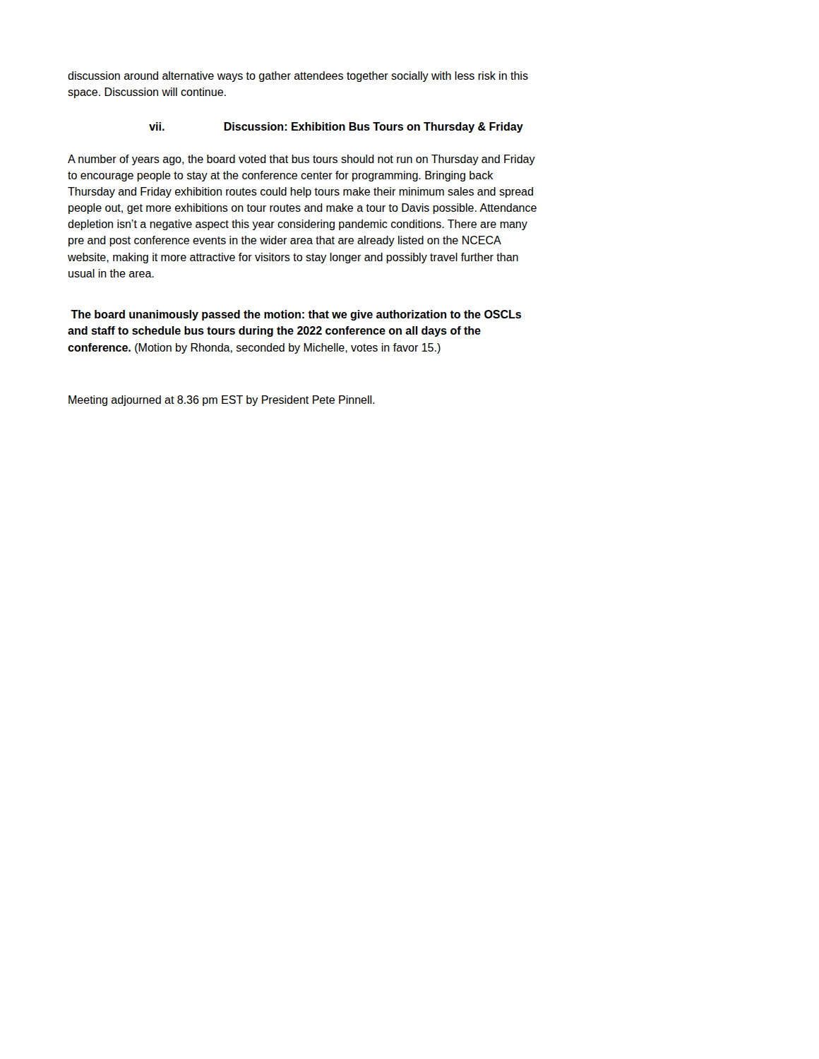discussion around alternative ways to gather attendees together socially with less risk in this space. Discussion will continue.
vii. Discussion: Exhibition Bus Tours on Thursday & Friday
A number of years ago, the board voted that bus tours should not run on Thursday and Friday to encourage people to stay at the conference center for programming. Bringing back Thursday and Friday exhibition routes could help tours make their minimum sales and spread people out, get more exhibitions on tour routes and make a tour to Davis possible. Attendance depletion isn’t a negative aspect this year considering pandemic conditions. There are many pre and post conference events in the wider area that are already listed on the NCECA website, making it more attractive for visitors to stay longer and possibly travel further than usual in the area.
The board unanimously passed the motion: that we give authorization to the OSCLs and staff to schedule bus tours during the 2022 conference on all days of the conference. (Motion by Rhonda, seconded by Michelle, votes in favor 15.)
Meeting adjourned at 8.36 pm EST by President Pete Pinnell.